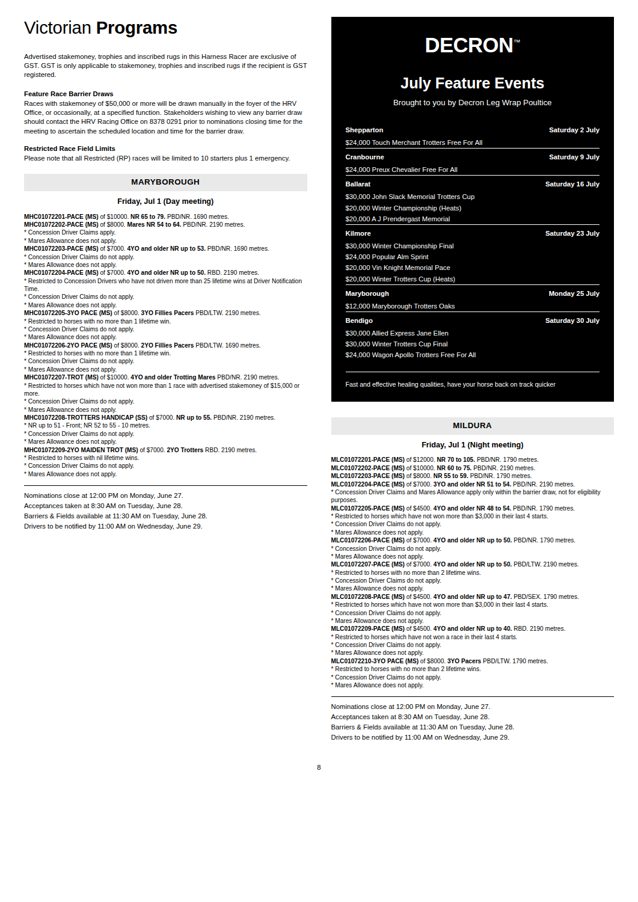Victorian Programs
Advertised stakemoney, trophies and inscribed rugs in this Harness Racer are exclusive of GST. GST is only applicable to stakemoney, trophies and inscribed rugs if the recipient is GST registered.
Feature Race Barrier Draws
Races with stakemoney of $50,000 or more will be drawn manually in the foyer of the HRV Office, or occasionally, at a specified function. Stakeholders wishing to view any barrier draw should contact the HRV Racing Office on 8378 0291 prior to nominations closing time for the meeting to ascertain the scheduled location and time for the barrier draw.
Restricted Race Field Limits
Please note that all Restricted (RP) races will be limited to 10 starters plus 1 emergency.
MARYBOROUGH
Friday, Jul 1 (Day meeting)
MHC01072201-PACE (MS) of $10000. NR 65 to 79. PBD/NR. 1690 metres.
MHC01072202-PACE (MS) of $8000. Mares NR 54 to 64. PBD/NR. 2190 metres.
* Concession Driver Claims apply.
* Mares Allowance does not apply.
MHC01072203-PACE (MS) of $7000. 4YO and older NR up to 53. PBD/NR. 1690 metres.
* Concession Driver Claims do not apply.
* Mares Allowance does not apply.
MHC01072204-PACE (MS) of $7000. 4YO and older NR up to 50. RBD. 2190 metres.
* Restricted to Concession Drivers who have not driven more than 25 lifetime wins at Driver Notification Time.
* Concession Driver Claims do not apply.
* Mares Allowance does not apply.
MHC01072205-3YO PACE (MS) of $8000. 3YO Fillies Pacers PBD/LTW. 2190 metres.
* Restricted to horses with no more than 1 lifetime win.
* Concession Driver Claims do not apply.
* Mares Allowance does not apply.
MHC01072206-2YO PACE (MS) of $8000. 2YO Fillies Pacers PBD/LTW. 1690 metres.
* Restricted to horses with no more than 1 lifetime win.
* Concession Driver Claims do not apply.
* Mares Allowance does not apply.
MHC01072207-TROT (MS) of $10000. 4YO and older Trotting Mares PBD/NR. 2190 metres.
* Restricted to horses which have not won more than 1 race with advertised stakemoney of $15,000 or more.
* Concession Driver Claims do not apply.
* Mares Allowance does not apply.
MHC01072208-TROTTERS HANDICAP (SS) of $7000. NR up to 55. PBD/NR. 2190 metres.
* NR up to 51 - Front; NR 52 to 55 - 10 metres.
* Concession Driver Claims do not apply.
* Mares Allowance does not apply.
MHC01072209-2YO MAIDEN TROT (MS) of $7000. 2YO Trotters RBD. 2190 metres.
* Restricted to horses with nil lifetime wins.
* Concession Driver Claims do not apply.
* Mares Allowance does not apply.
Nominations close at 12:00 PM on Monday, June 27.
Acceptances taken at 8:30 AM on Tuesday, June 28.
Barriers & Fields available at 11:30 AM on Tuesday, June 28.
Drivers to be notified by 11:00 AM on Wednesday, June 29.
DECRON™
July Feature Events
Brought to you by Decron Leg Wrap Poultice
| Shepparton | Saturday 2 July |
| $24,000 Touch Merchant Trotters Free For All |
| Cranbourne | Saturday 9 July |
| $24,000 Preux Chevalier Free For All |
| Ballarat | Saturday 16 July |
| $30,000 John Slack Memorial Trotters Cup |
| $20,000 Winter Championship (Heats) |
| $20,000 A J Prendergast Memorial |
| Kilmore | Saturday 23 July |
| $30,000 Winter Championship Final |
| $24,000 Popular Alm Sprint |
| $20,000 Vin Knight Memorial Pace |
| $20,000 Winter Trotters Cup (Heats) |
| Maryborough | Monday 25 July |
| $12,000 Maryborough Trotters Oaks |
| Bendigo | Saturday 30 July |
| $30,000 Allied Express Jane Ellen |
| $30,000 Winter Trotters Cup Final |
| $24,000 Wagon Apollo Trotters Free For All |
Fast and effective healing qualities, have your horse back on track quicker
MILDURA
Friday, Jul 1 (Night meeting)
MLC01072201-PACE (MS) of $12000. NR 70 to 105. PBD/NR. 1790 metres.
MLC01072202-PACE (MS) of $10000. NR 60 to 75. PBD/NR. 2190 metres.
MLC01072203-PACE (MS) of $8000. NR 55 to 59. PBD/NR. 1790 metres.
MLC01072204-PACE (MS) of $7000. 3YO and older NR 51 to 54. PBD/NR. 2190 metres.
* Concession Driver Claims and Mares Allowance apply only within the barrier draw, not for eligibility purposes.
MLC01072205-PACE (MS) of $4500. 4YO and older NR 48 to 54. PBD/NR. 1790 metres.
* Restricted to horses which have not won more than $3,000 in their last 4 starts.
* Concession Driver Claims do not apply.
* Mares Allowance does not apply.
MLC01072206-PACE (MS) of $7000. 4YO and older NR up to 50. PBD/NR. 1790 metres.
* Concession Driver Claims do not apply.
* Mares Allowance does not apply.
MLC01072207-PACE (MS) of $7000. 4YO and older NR up to 50. PBD/LTW. 2190 metres.
* Restricted to horses with no more than 2 lifetime wins.
* Concession Driver Claims do not apply.
* Mares Allowance does not apply.
MLC01072208-PACE (MS) of $4500. 4YO and older NR up to 47. PBD/SEX. 1790 metres.
* Restricted to horses which have not won more than $3,000 in their last 4 starts.
* Concession Driver Claims do not apply.
* Mares Allowance does not apply.
MLC01072209-PACE (MS) of $4500. 4YO and older NR up to 40. RBD. 2190 metres.
* Restricted to horses which have not won a race in their last 4 starts.
* Concession Driver Claims do not apply.
* Mares Allowance does not apply.
MLC01072210-3YO PACE (MS) of $8000. 3YO Pacers PBD/LTW. 1790 metres.
* Restricted to horses with no more than 2 lifetime wins.
* Concession Driver Claims do not apply.
* Mares Allowance does not apply.
Nominations close at 12:00 PM on Monday, June 27.
Acceptances taken at 8:30 AM on Tuesday, June 28.
Barriers & Fields available at 11:30 AM on Tuesday, June 28.
Drivers to be notified by 11:00 AM on Wednesday, June 29.
8